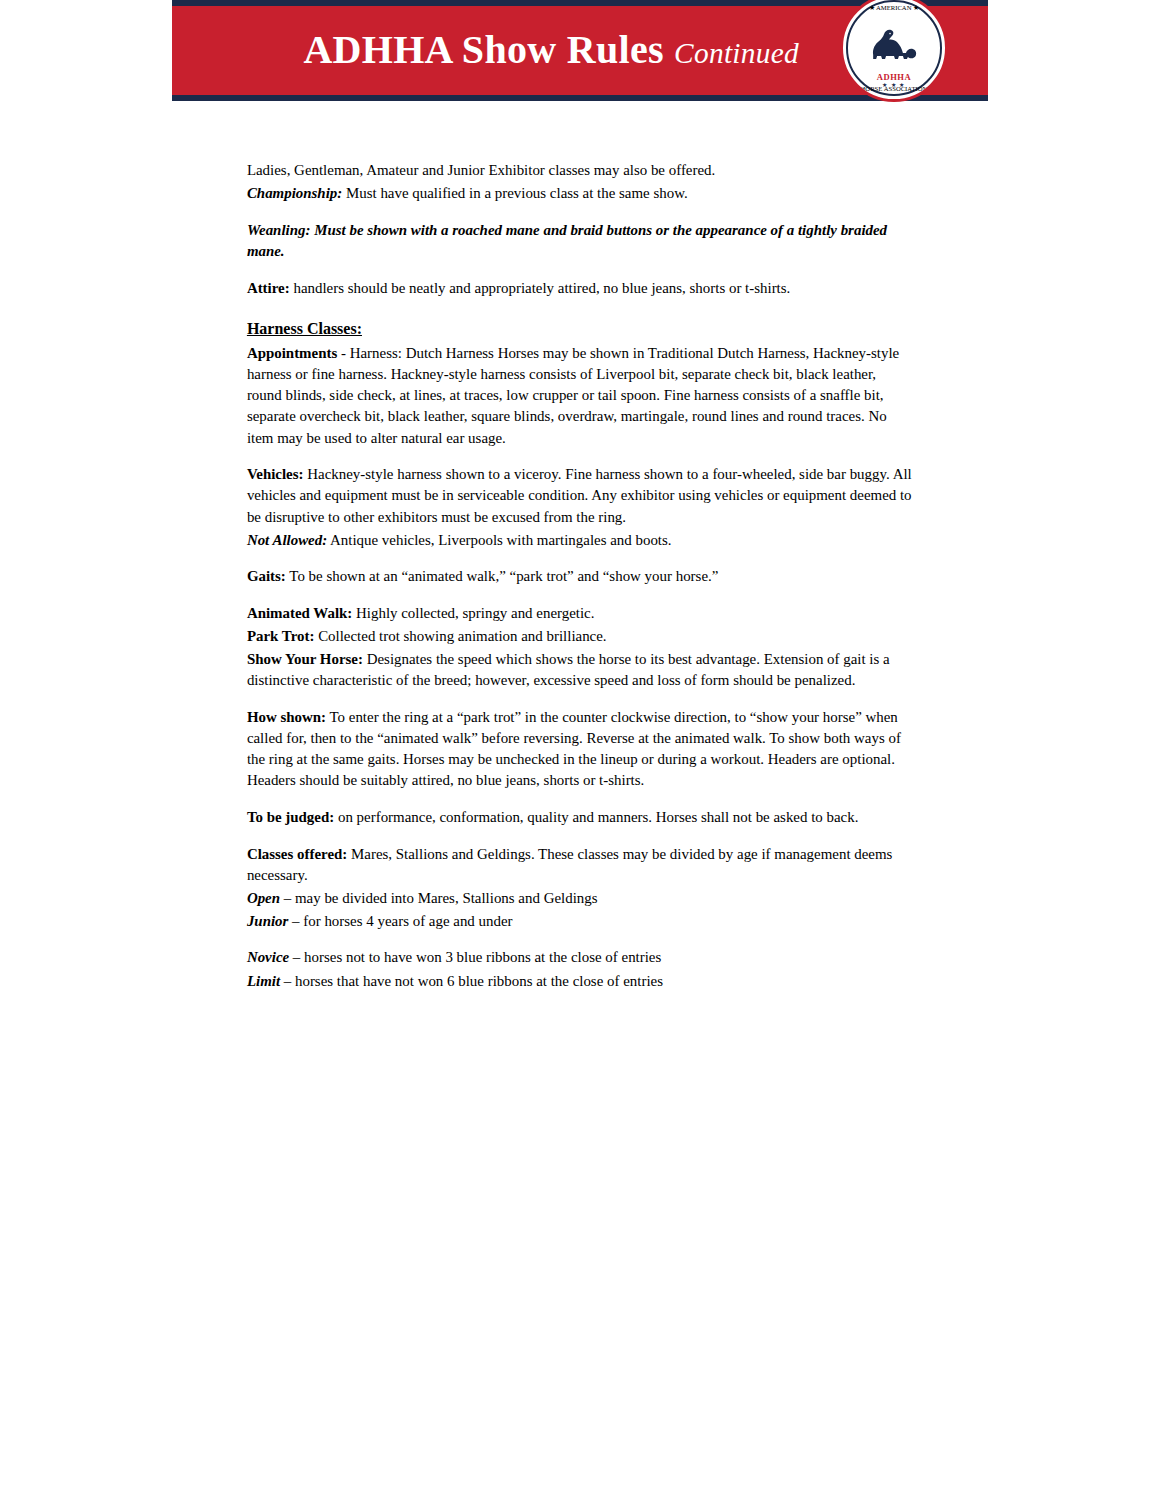ADHHA Show Rules Continued
★ AMERICAN ★
ADHHA
★ ★ ★
HORSE ASSOCIATION
Ladies, Gentleman, Amateur and Junior Exhibitor classes may also be offered.
Championship: Must have qualified in a previous class at the same show.
Weanling: Must be shown with a roached mane and braid buttons or the appearance of a tightly braided mane.
Attire: handlers should be neatly and appropriately attired, no blue jeans, shorts or t-shirts.
Harness Classes:
Appointments - Harness: Dutch Harness Horses may be shown in Traditional Dutch Harness, Hackney-style harness or fine harness. Hackney-style harness consists of Liverpool bit, separate check bit, black leather, round blinds, side check, at lines, at traces, low crupper or tail spoon. Fine harness consists of a snaffle bit, separate overcheck bit, black leather, square blinds, overdraw, martingale, round lines and round traces. No item may be used to alter natural ear usage.
Vehicles: Hackney-style harness shown to a viceroy. Fine harness shown to a four-wheeled, side bar buggy. All vehicles and equipment must be in serviceable condition. Any exhibitor using vehicles or equipment deemed to be disruptive to other exhibitors must be excused from the ring.
Not Allowed: Antique vehicles, Liverpools with martingales and boots.
Gaits: To be shown at an “animated walk,” “park trot” and “show your horse.”
Animated Walk: Highly collected, springy and energetic.
Park Trot: Collected trot showing animation and brilliance.
Show Your Horse: Designates the speed which shows the horse to its best advantage. Extension of gait is a distinctive characteristic of the breed; however, excessive speed and loss of form should be penalized.
How shown: To enter the ring at a “park trot” in the counter clockwise direction, to “show your horse” when called for, then to the “animated walk” before reversing. Reverse at the animated walk. To show both ways of the ring at the same gaits. Horses may be unchecked in the lineup or during a workout. Headers are optional. Headers should be suitably attired, no blue jeans, shorts or t-shirts.
To be judged: on performance, conformation, quality and manners. Horses shall not be asked to back.
Classes offered: Mares, Stallions and Geldings. These classes may be divided by age if management deems necessary.
Open – may be divided into Mares, Stallions and Geldings
Junior – for horses 4 years of age and under
Novice – horses not to have won 3 blue ribbons at the close of entries
Limit – horses that have not won 6 blue ribbons at the close of entries